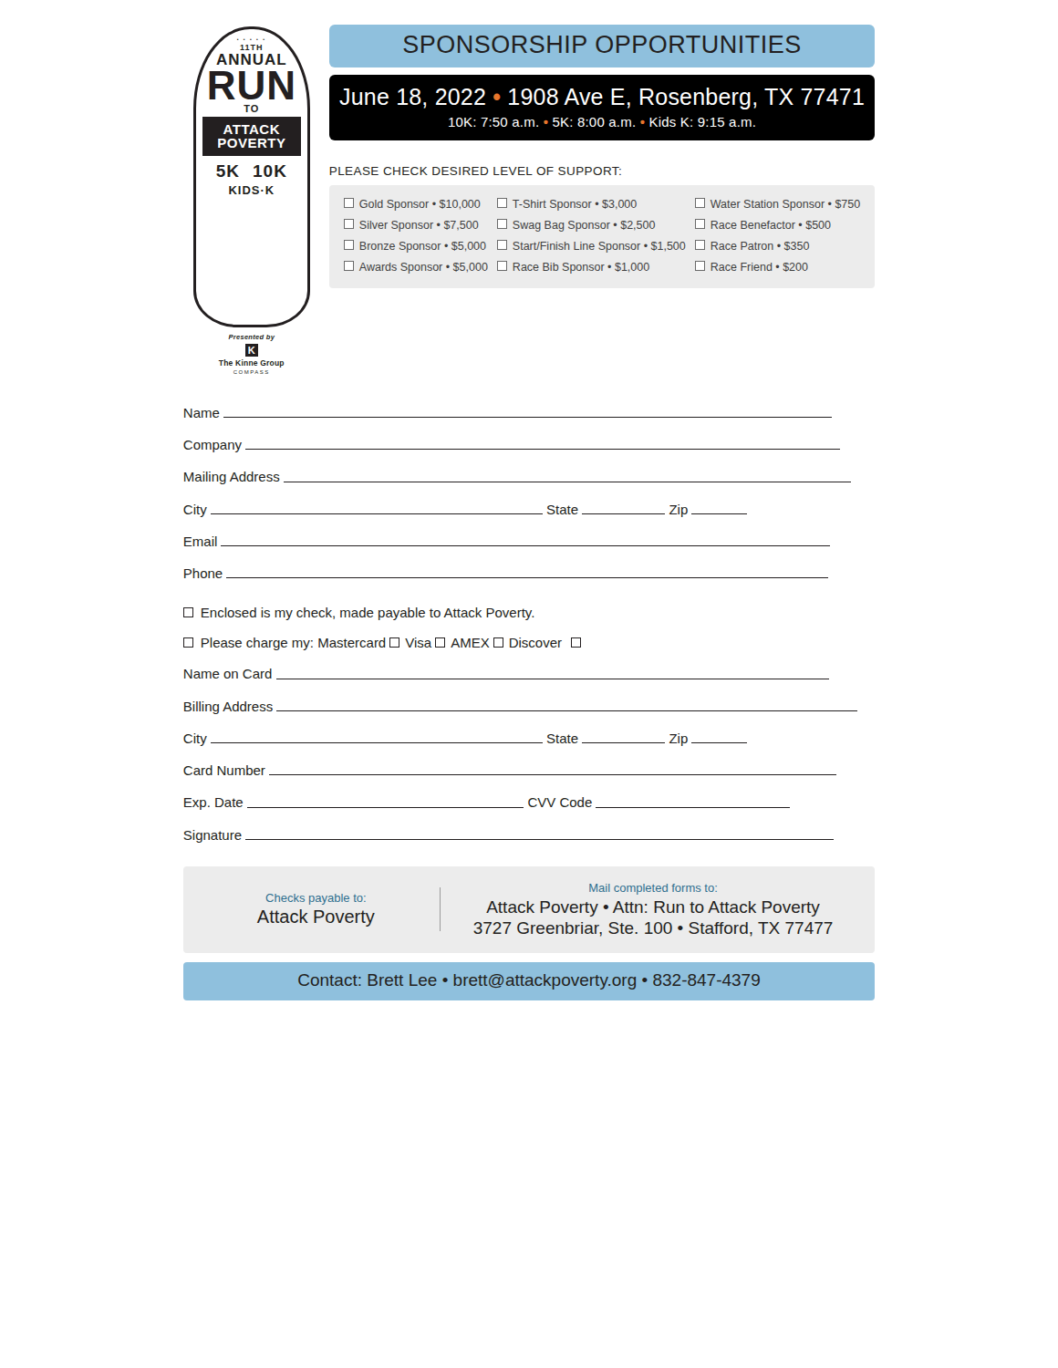• • • • •
11TH
ANNUAL
RUN
TO
ATTACK POVERTY
5K 10K
KIDS·K
Presented by
K The Kinne Group COMPASS
SPONSORSHIP OPPORTUNITIES
June 18, 2022 • 1908 Ave E, Rosenberg, TX 77471
10K: 7:50 a.m. • 5K: 8:00 a.m. • Kids K: 9:15 a.m.
PLEASE CHECK DESIRED LEVEL OF SUPPORT:
Gold Sponsor • $10,000
Silver Sponsor • $7,500
Bronze Sponsor • $5,000
Awards Sponsor • $5,000
T-Shirt Sponsor • $3,000
Swag Bag Sponsor • $2,500
Start/Finish Line Sponsor • $1,500
Race Bib Sponsor • $1,000
Water Station Sponsor • $750
Race Benefactor • $500
Race Patron • $350
Race Friend • $200
Name
Company
Mailing Address
City State Zip
Email
Phone
Enclosed is my check, made payable to Attack Poverty.
Please charge my: Mastercard Visa AMEX Discover
Name on Card
Billing Address
City State Zip
Card Number
Exp. Date CVV Code
Signature
Checks payable to:
Attack Poverty
Mail completed forms to:
Attack Poverty • Attn: Run to Attack Poverty
3727 Greenbriar, Ste. 100 • Stafford, TX 77477
Contact: Brett Lee • brett@attackpoverty.org • 832-847-4379